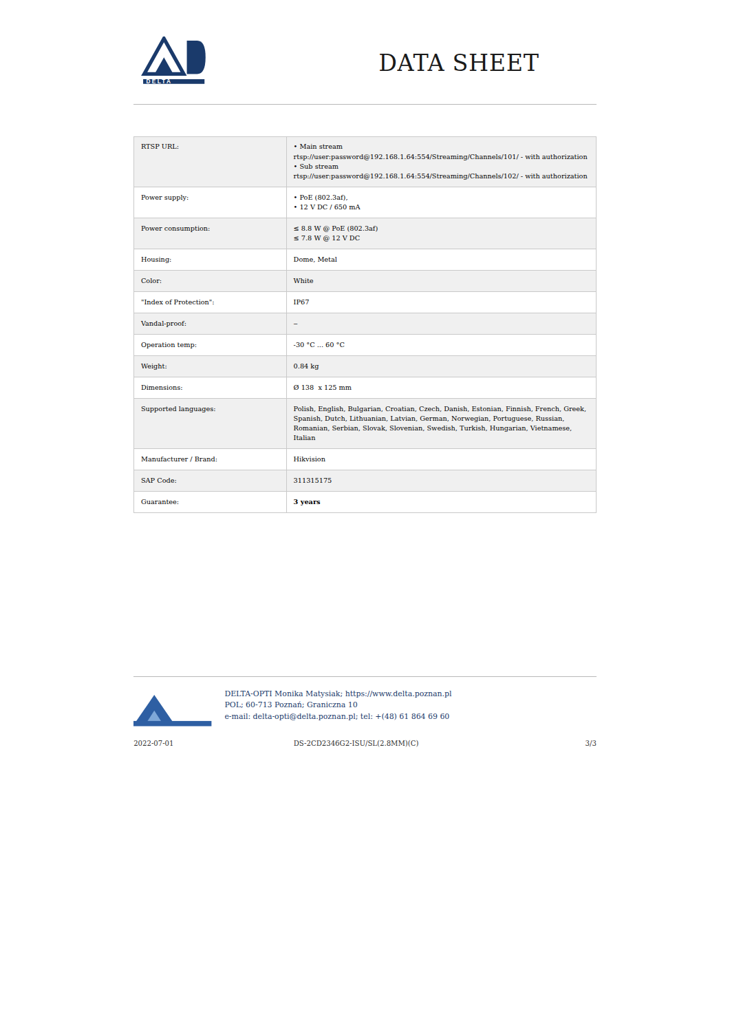DELTA
DATA SHEET
| RTSP URL: | Main stream rtsp://user:password@192.168.1.64:554/Streaming/Channels/101/ - with authorization Sub stream rtsp://user:password@192.168.1.64:554/Streaming/Channels/102/ - with authorization |
| Power supply: | PoE (802.3af), 12 V DC / 650 mA |
| Power consumption: | ≤ 8.8 W @ PoE (802.3af) ≤ 7.8 W @ 12 V DC |
| Housing: | Dome, Metal |
| Color: | White |
| "Index of Protection": | IP67 |
| Vandal-proof: | ‒ |
| Operation temp: | -30 °C ... 60 °C |
| Weight: | 0.84 kg |
| Dimensions: | Ø 138 x 125 mm |
| Supported languages: | Polish, English, Bulgarian, Croatian, Czech, Danish, Estonian, Finnish, French, Greek, Spanish, Dutch, Lithuanian, Latvian, German, Norwegian, Portuguese, Russian, Romanian, Serbian, Slovak, Slovenian, Swedish, Turkish, Hungarian, Vietnamese, Italian |
| Manufacturer / Brand: | Hikvision |
| SAP Code: | 311315175 |
| Guarantee: | 3 years |
DELTA-OPTI Monika Matysiak; https://www.delta.poznan.pl
POL; 60-713 Poznań; Graniczna 10
e-mail: delta-opti@delta.poznan.pl; tel: +(48) 61 864 69 60
2022-07-01
DS-2CD2346G2-ISU/SL(2.8MM)(C)
3/3